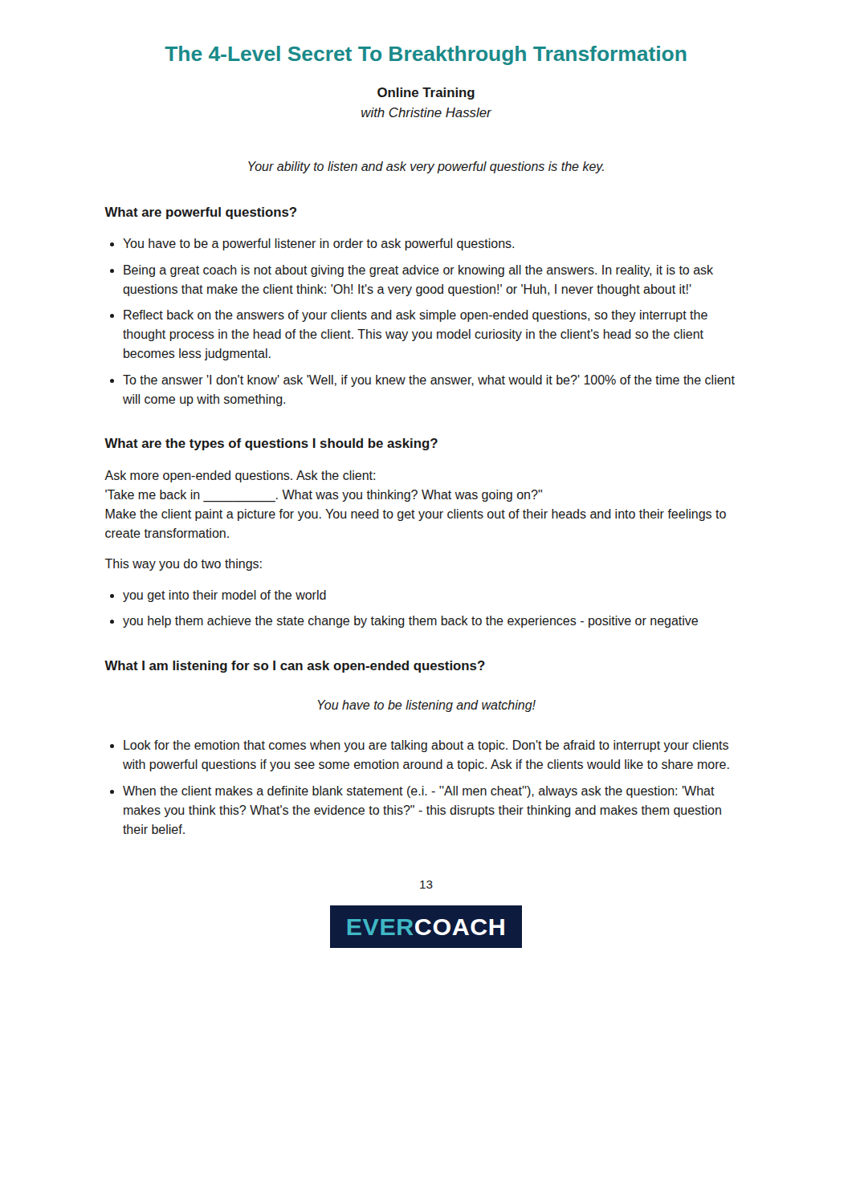The 4-Level Secret To Breakthrough Transformation
Online Training
with Christine Hassler
Your ability to listen and ask very powerful questions is the key.
What are powerful questions?
You have to be a powerful listener in order to ask powerful questions.
Being a great coach is not about giving the great advice or knowing all the answers. In reality, it is to ask questions that make the client think: 'Oh! It's a very good question!' or 'Huh, I never thought about it!'
Reflect back on the answers of your clients and ask simple open-ended questions, so they interrupt the thought process in the head of the client. This way you model curiosity in the client's head so the client becomes less judgmental.
To the answer 'I don't know' ask 'Well, if you knew the answer, what would it be?' 100% of the time the client will come up with something.
What are the types of questions I should be asking?
Ask more open-ended questions. Ask the client:
'Take me back in __________. What was you thinking? What was going on?"
Make the client paint a picture for you. You need to get your clients out of their heads and into their feelings to create transformation.
This way you do two things:
you get into their model of the world
you help them achieve the state change by taking them back to the experiences - positive or negative
What I am listening for so I can ask open-ended questions?
You have to be listening and watching!
Look for the emotion that comes when you are talking about a topic. Don't be afraid to interrupt your clients with powerful questions if you see some emotion around a topic. Ask if the clients would like to share more.
When the client makes a definite blank statement (e.i. - ''All men cheat''), always ask the question: 'What makes you think this? What's the evidence to this?" - this disrupts their thinking and makes them question their belief.
13
EVER COACH